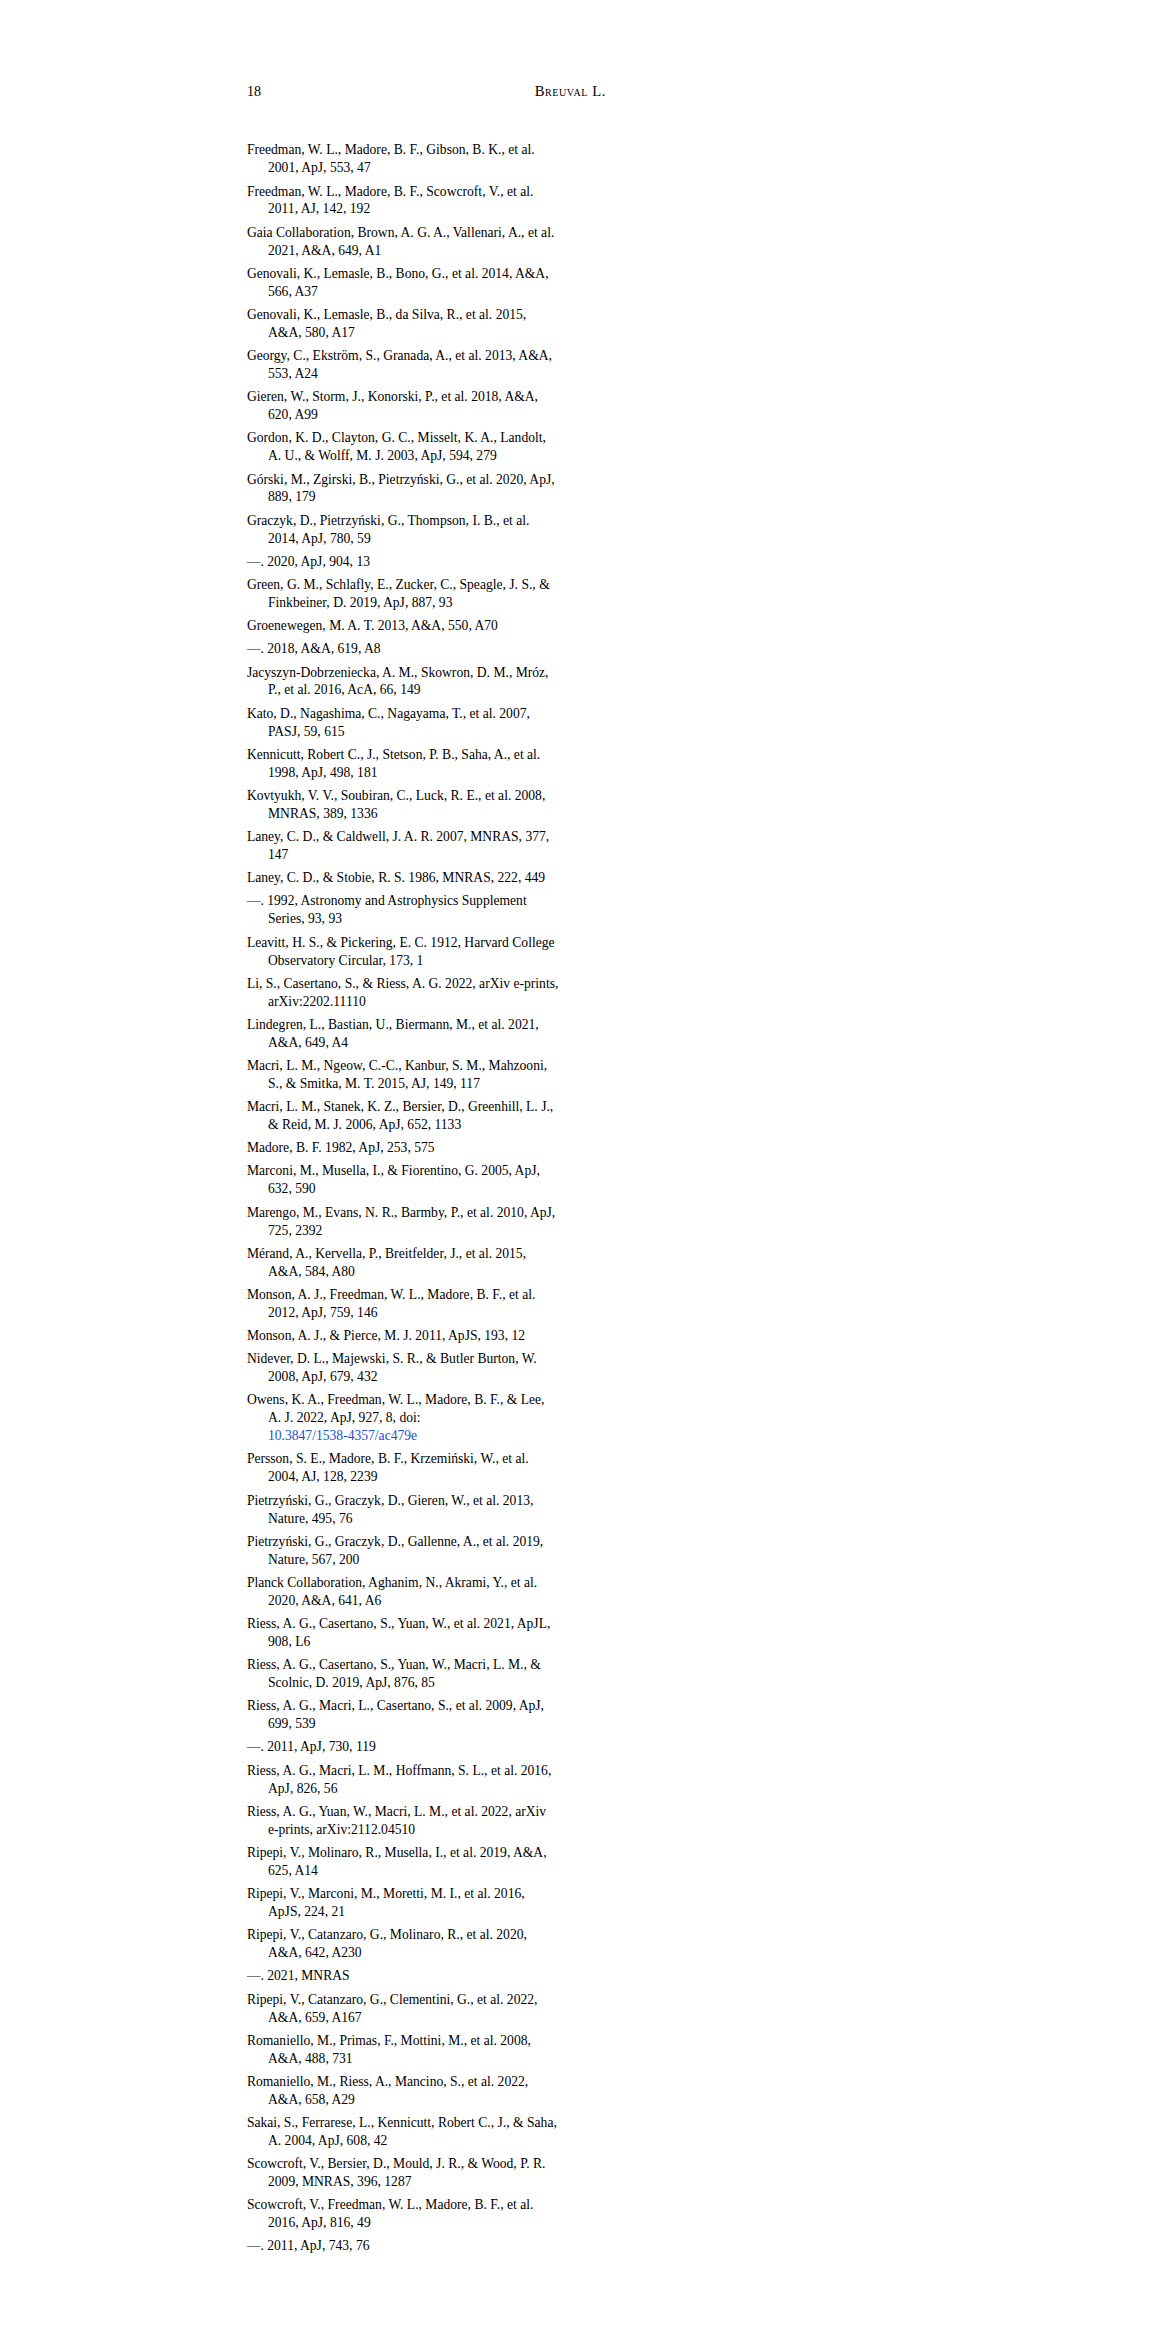18
Breuval L.
Freedman, W. L., Madore, B. F., Gibson, B. K., et al. 2001, ApJ, 553, 47
Freedman, W. L., Madore, B. F., Scowcroft, V., et al. 2011, AJ, 142, 192
Gaia Collaboration, Brown, A. G. A., Vallenari, A., et al. 2021, A&A, 649, A1
Genovali, K., Lemasle, B., Bono, G., et al. 2014, A&A, 566, A37
Genovali, K., Lemasle, B., da Silva, R., et al. 2015, A&A, 580, A17
Georgy, C., Ekström, S., Granada, A., et al. 2013, A&A, 553, A24
Gieren, W., Storm, J., Konorski, P., et al. 2018, A&A, 620, A99
Gordon, K. D., Clayton, G. C., Misselt, K. A., Landolt, A. U., & Wolff, M. J. 2003, ApJ, 594, 279
Górski, M., Zgirski, B., Pietrzyński, G., et al. 2020, ApJ, 889, 179
Graczyk, D., Pietrzyński, G., Thompson, I. B., et al. 2014, ApJ, 780, 59
—. 2020, ApJ, 904, 13
Green, G. M., Schlafly, E., Zucker, C., Speagle, J. S., & Finkbeiner, D. 2019, ApJ, 887, 93
Groenewegen, M. A. T. 2013, A&A, 550, A70
—. 2018, A&A, 619, A8
Jacyszyn-Dobrzeniecka, A. M., Skowron, D. M., Mróz, P., et al. 2016, AcA, 66, 149
Kato, D., Nagashima, C., Nagayama, T., et al. 2007, PASJ, 59, 615
Kennicutt, Robert C., J., Stetson, P. B., Saha, A., et al. 1998, ApJ, 498, 181
Kovtyukh, V. V., Soubiran, C., Luck, R. E., et al. 2008, MNRAS, 389, 1336
Laney, C. D., & Caldwell, J. A. R. 2007, MNRAS, 377, 147
Laney, C. D., & Stobie, R. S. 1986, MNRAS, 222, 449
—. 1992, Astronomy and Astrophysics Supplement Series, 93, 93
Leavitt, H. S., & Pickering, E. C. 1912, Harvard College Observatory Circular, 173, 1
Li, S., Casertano, S., & Riess, A. G. 2022, arXiv e-prints, arXiv:2202.11110
Lindegren, L., Bastian, U., Biermann, M., et al. 2021, A&A, 649, A4
Macri, L. M., Ngeow, C.-C., Kanbur, S. M., Mahzooni, S., & Smitka, M. T. 2015, AJ, 149, 117
Macri, L. M., Stanek, K. Z., Bersier, D., Greenhill, L. J., & Reid, M. J. 2006, ApJ, 652, 1133
Madore, B. F. 1982, ApJ, 253, 575
Marconi, M., Musella, I., & Fiorentino, G. 2005, ApJ, 632, 590
Marengo, M., Evans, N. R., Barmby, P., et al. 2010, ApJ, 725, 2392
Mérand, A., Kervella, P., Breitfelder, J., et al. 2015, A&A, 584, A80
Monson, A. J., Freedman, W. L., Madore, B. F., et al. 2012, ApJ, 759, 146
Monson, A. J., & Pierce, M. J. 2011, ApJS, 193, 12
Nidever, D. L., Majewski, S. R., & Butler Burton, W. 2008, ApJ, 679, 432
Owens, K. A., Freedman, W. L., Madore, B. F., & Lee, A. J. 2022, ApJ, 927, 8, doi: 10.3847/1538-4357/ac479e
Persson, S. E., Madore, B. F., Krzemiński, W., et al. 2004, AJ, 128, 2239
Pietrzyński, G., Graczyk, D., Gieren, W., et al. 2013, Nature, 495, 76
Pietrzyński, G., Graczyk, D., Gallenne, A., et al. 2019, Nature, 567, 200
Planck Collaboration, Aghanim, N., Akrami, Y., et al. 2020, A&A, 641, A6
Riess, A. G., Casertano, S., Yuan, W., et al. 2021, ApJL, 908, L6
Riess, A. G., Casertano, S., Yuan, W., Macri, L. M., & Scolnic, D. 2019, ApJ, 876, 85
Riess, A. G., Macri, L., Casertano, S., et al. 2009, ApJ, 699, 539
—. 2011, ApJ, 730, 119
Riess, A. G., Macri, L. M., Hoffmann, S. L., et al. 2016, ApJ, 826, 56
Riess, A. G., Yuan, W., Macri, L. M., et al. 2022, arXiv e-prints, arXiv:2112.04510
Ripepi, V., Molinaro, R., Musella, I., et al. 2019, A&A, 625, A14
Ripepi, V., Marconi, M., Moretti, M. I., et al. 2016, ApJS, 224, 21
Ripepi, V., Catanzaro, G., Molinaro, R., et al. 2020, A&A, 642, A230
—. 2021, MNRAS
Ripepi, V., Catanzaro, G., Clementini, G., et al. 2022, A&A, 659, A167
Romaniello, M., Primas, F., Mottini, M., et al. 2008, A&A, 488, 731
Romaniello, M., Riess, A., Mancino, S., et al. 2022, A&A, 658, A29
Sakai, S., Ferrarese, L., Kennicutt, Robert C., J., & Saha, A. 2004, ApJ, 608, 42
Scowcroft, V., Bersier, D., Mould, J. R., & Wood, P. R. 2009, MNRAS, 396, 1287
Scowcroft, V., Freedman, W. L., Madore, B. F., et al. 2016, ApJ, 816, 49
—. 2011, ApJ, 743, 76